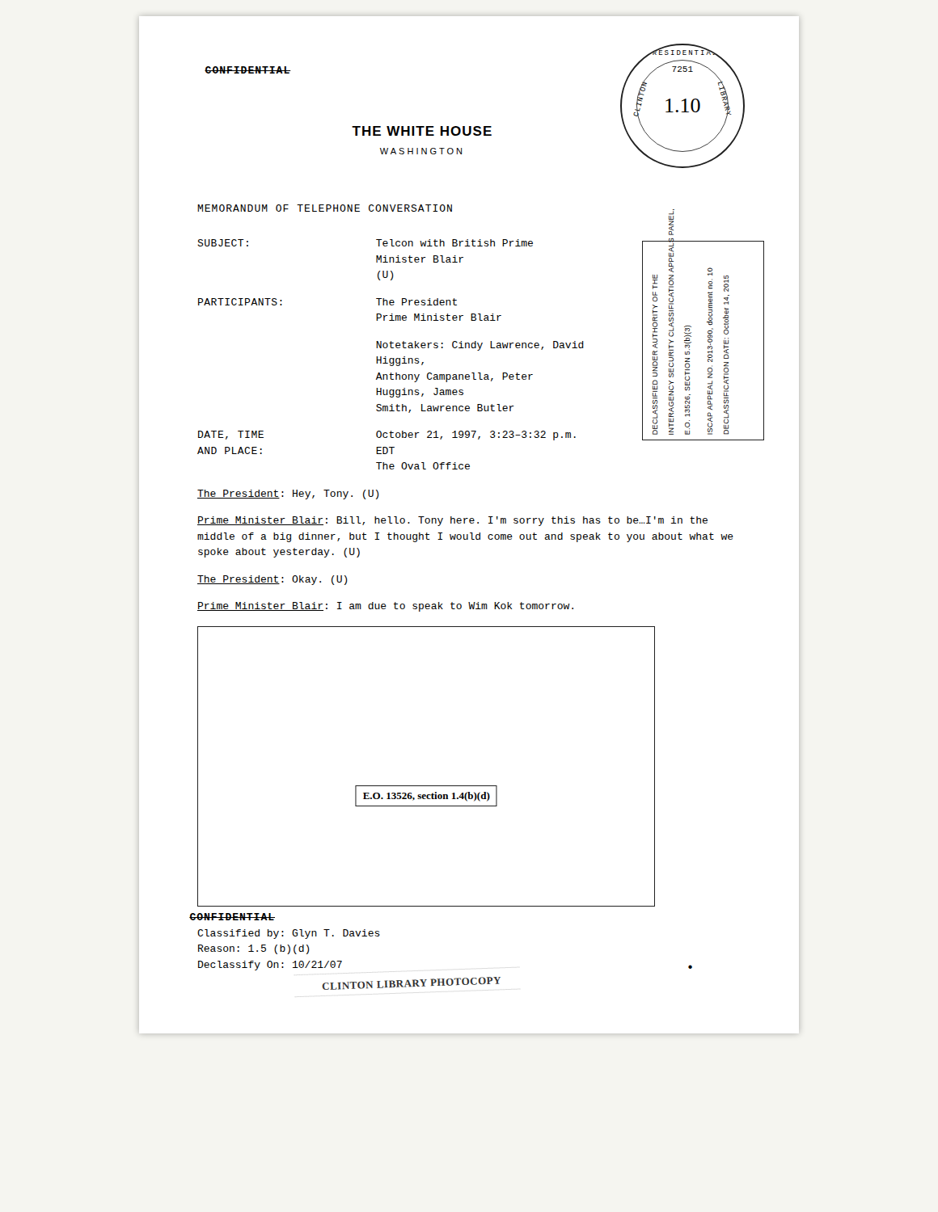CONFIDENTIAL
PRESIDENTIAL
CLINTON
LIBRARY
7251
1.10
THE WHITE HOUSE
WASHINGTON
MEMORANDUM OF TELEPHONE CONVERSATION
| SUBJECT: | Telcon with British Prime Minister Blair (U) |
| PARTICIPANTS: | The President Prime Minister Blair |
| | Notetakers: Cindy Lawrence, David Higgins, Anthony Campanella, Peter Huggins, James Smith, Lawrence Butler |
| DATE, TIME AND PLACE: | October 21, 1997, 3:23–3:32 p.m. EDT The Oval Office |
DECLASSIFIED UNDER AUTHORITY OF THE
INTERAGENCY SECURITY CLASSIFICATION APPEALS PANEL,
E.O. 13526, SECTION 5.3(b)(3)
ISCAP APPEAL NO. 2013-090, document no. 10
DECLASSIFICATION DATE: October 14, 2015
The President: Hey, Tony. (U)
Prime Minister Blair: Bill, hello. Tony here. I'm sorry this has to be…I'm in the middle of a big dinner, but I thought I would come out and speak to you about what we spoke about yesterday. (U)
The President: Okay. (U)
Prime Minister Blair: I am due to speak to Wim Kok tomorrow.
E.O. 13526, section 1.4(b)(d)
CONFIDENTIAL
Classified by: Glyn T. Davies
Reason: 1.5 (b)(d)
Declassify On: 10/21/07
CLINTON LIBRARY PHOTOCOPY
•